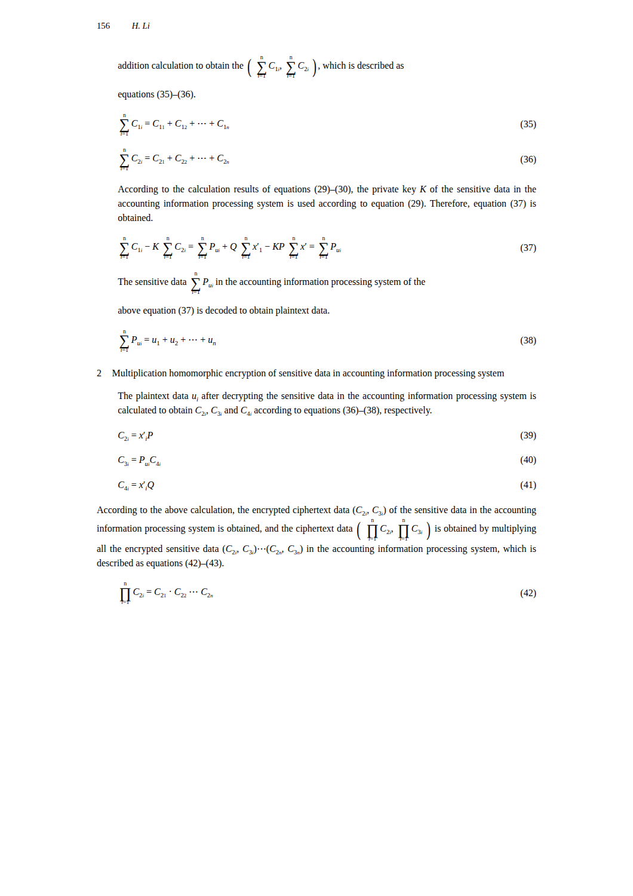156 H. Li
addition calculation to obtain the ( n∑i=1 C1i, n∑i=1 C2i ), which is described as
equations (35)–(36).
n∑i=1 C1i = C11 + C12 + ⋯ + C1n (35)
n∑i=1 C2i = C21 + C22 + ⋯ + C2n (36)
According to the calculation results of equations (29)–(30), the private key K of the sensitive data in the accounting information processing system is used according to equation (29). Therefore, equation (37) is obtained.
n∑i=1 C1i − K n∑i=1 C2i = n∑i=1 Pui + Q n∑i=1 x′1 − KP n∑i=1 x′ = n∑i=1 Pui (37)
The sensitive data n∑i=1 Pui in the accounting information processing system of the
above equation (37) is decoded to obtain plaintext data.
n∑i=1 Pui = u1 + u2 + ⋯ + un (38)
2 Multiplication homomorphic encryption of sensitive data in accounting information processing system
The plaintext data ui after decrypting the sensitive data in the accounting information processing system is calculated to obtain C2i, C3i and C4i according to equations (36)–(38), respectively.
C2i = x′iP (39)
C3i = PuiC4i (40)
C4i = x′iQ (41)
According to the above calculation, the encrypted ciphertext data (C2i, C3i) of the sensitive data in the accounting information processing system is obtained, and the ciphertext data ( n∏i=1 C2i, n∏i=1 C3i ) is obtained by multiplying all the encrypted sensitive data (C2i, C3i)⋯(C2n, C3n) in the accounting information processing system, which is described as equations (42)–(43).
n∏i=1 C2i = C21 · C22 ⋯ C2n (42)